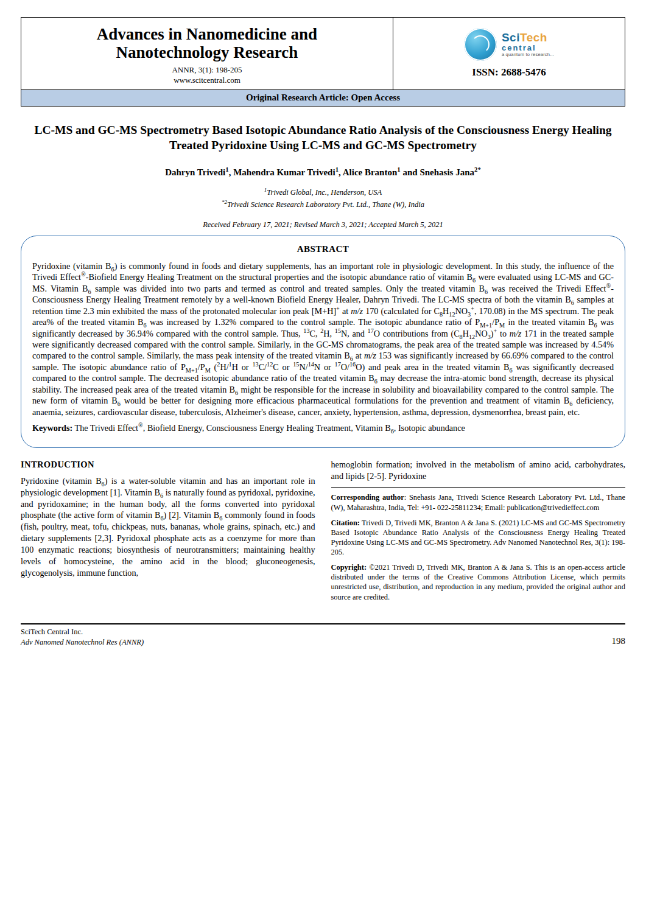Advances in Nanomedicine and
Nanotechnology Research
ANNR, 3(1): 198-205
www.scitcentral.com
Sci Tech central a quantum to research...
ISSN: 2688-5476
Original Research Article: Open Access
LC-MS and GC-MS Spectrometry Based Isotopic Abundance Ratio Analysis of the Consciousness Energy Healing Treated Pyridoxine Using LC-MS and GC-MS Spectrometry
Dahryn Trivedi1, Mahendra Kumar Trivedi1, Alice Branton1 and Snehasis Jana2*
1Trivedi Global, Inc., Henderson, USA
*2Trivedi Science Research Laboratory Pvt. Ltd., Thane (W), India
Received February 17, 2021; Revised March 3, 2021; Accepted March 5, 2021
ABSTRACT
Pyridoxine (vitamin B6) is commonly found in foods and dietary supplements, has an important role in physiologic development. In this study, the influence of the Trivedi Effect®-Biofield Energy Healing Treatment on the structural properties and the isotopic abundance ratio of vitamin B6 were evaluated using LC-MS and GC-MS. Vitamin B6 sample was divided into two parts and termed as control and treated samples. Only the treated vitamin B6 was received the Trivedi Effect®-Consciousness Energy Healing Treatment remotely by a well-known Biofield Energy Healer, Dahryn Trivedi. The LC-MS spectra of both the vitamin B6 samples at retention time 2.3 min exhibited the mass of the protonated molecular ion peak [M+H]+ at m/z 170 (calculated for C8H12NO3+, 170.08) in the MS spectrum. The peak area% of the treated vitamin B6 was increased by 1.32% compared to the control sample. The isotopic abundance ratio of PM+1/PM in the treated vitamin B6 was significantly decreased by 36.94% compared with the control sample. Thus, 13C, 2H, 15N, and 17O contributions from (C8H12NO3)+ to m/z 171 in the treated sample were significantly decreased compared with the control sample. Similarly, in the GC-MS chromatograms, the peak area of the treated sample was increased by 4.54% compared to the control sample. Similarly, the mass peak intensity of the treated vitamin B6 at m/z 153 was significantly increased by 66.69% compared to the control sample. The isotopic abundance ratio of PM+1/PM (2H/1H or 13C/12C or 15N/14N or 17O/16O) and peak area in the treated vitamin B6 was significantly decreased compared to the control sample. The decreased isotopic abundance ratio of the treated vitamin B6 may decrease the intra-atomic bond strength, decrease its physical stability. The increased peak area of the treated vitamin B6 might be responsible for the increase in solubility and bioavailability compared to the control sample. The new form of vitamin B6 would be better for designing more efficacious pharmaceutical formulations for the prevention and treatment of vitamin B6 deficiency, anaemia, seizures, cardiovascular disease, tuberculosis, Alzheimer's disease, cancer, anxiety, hypertension, asthma, depression, dysmenorrhea, breast pain, etc.
Keywords: The Trivedi Effect®, Biofield Energy, Consciousness Energy Healing Treatment, Vitamin B6, Isotopic abundance
INTRODUCTION
Pyridoxine (vitamin B6) is a water-soluble vitamin and has an important role in physiologic development [1]. Vitamin B6 is naturally found as pyridoxal, pyridoxine, and pyridoxamine; in the human body, all the forms converted into pyridoxal phosphate (the active form of vitamin B6) [2]. Vitamin B6 commonly found in foods (fish, poultry, meat, tofu, chickpeas, nuts, bananas, whole grains, spinach, etc.) and dietary supplements [2,3]. Pyridoxal phosphate acts as a coenzyme for more than 100 enzymatic reactions; biosynthesis of neurotransmitters; maintaining healthy levels of homocysteine, the amino acid in the blood; gluconeogenesis, glycogenolysis, immune function,
hemoglobin formation; involved in the metabolism of amino acid, carbohydrates, and lipids [2-5]. Pyridoxine
Corresponding author: Snehasis Jana, Trivedi Science Research Laboratory Pvt. Ltd., Thane (W), Maharashtra, India, Tel: +91- 022-25811234; Email: publication@trivedieffect.com
Citation: Trivedi D, Trivedi MK, Branton A & Jana S. (2021) LC-MS and GC-MS Spectrometry Based Isotopic Abundance Ratio Analysis of the Consciousness Energy Healing Treated Pyridoxine Using LC-MS and GC-MS Spectrometry. Adv Nanomed Nanotechnol Res, 3(1): 198-205.
Copyright: ©2021 Trivedi D, Trivedi MK, Branton A & Jana S. This is an open-access article distributed under the terms of the Creative Commons Attribution License, which permits unrestricted use, distribution, and reproduction in any medium, provided the original author and source are credited.
SciTech Central Inc.
Adv Nanomed Nanotechnol Res (ANNR)
198